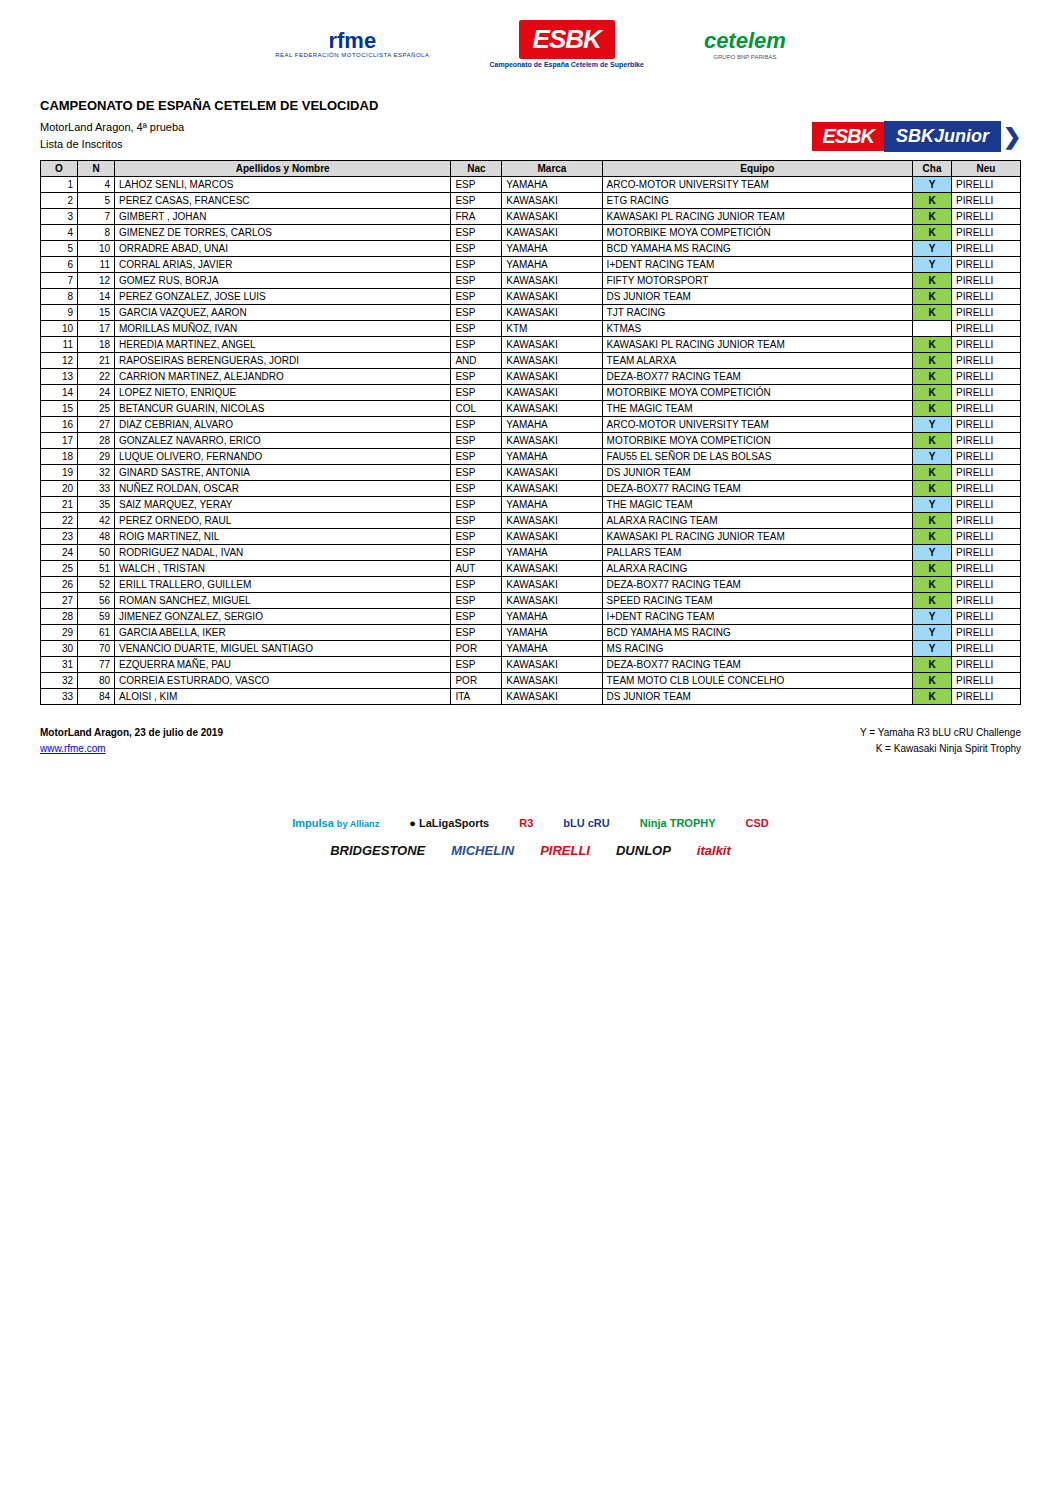rfme REAL FEDERACIÓN MOTOCICLISTA ESPAÑOLA
ESBK
Campeonato de España Cetelem de Superbike
cetelem GRUPO BNP PARIBAS
CAMPEONATO DE ESPAÑA CETELEM DE VELOCIDAD
MotorLand Aragon, 4ª prueba
Lista de Inscritos
ESBK SBKJunior❯
| O | N | Apellidos y Nombre | Nac | Marca | Equipo | Cha | Neu |
| --- | --- | --- | --- | --- | --- | --- | --- |
| 1 | 4 | LAHOZ SENLI, MARCOS | ESP | YAMAHA | ARCO-MOTOR UNIVERSITY TEAM | Y | PIRELLI |
| 2 | 5 | PEREZ CASAS, FRANCESC | ESP | KAWASAKI | ETG RACING | K | PIRELLI |
| 3 | 7 | GIMBERT , JOHAN | FRA | KAWASAKI | KAWASAKI PL RACING JUNIOR TEAM | K | PIRELLI |
| 4 | 8 | GIMENEZ DE TORRES, CARLOS | ESP | KAWASAKI | MOTORBIKE MOYA COMPETICIÓN | K | PIRELLI |
| 5 | 10 | ORRADRE ABAD, UNAI | ESP | YAMAHA | BCD YAMAHA MS RACING | Y | PIRELLI |
| 6 | 11 | CORRAL ARIAS, JAVIER | ESP | YAMAHA | I+DENT RACING TEAM | Y | PIRELLI |
| 7 | 12 | GOMEZ RUS, BORJA | ESP | KAWASAKI | FIFTY MOTORSPORT | K | PIRELLI |
| 8 | 14 | PEREZ GONZALEZ, JOSE LUIS | ESP | KAWASAKI | DS JUNIOR TEAM | K | PIRELLI |
| 9 | 15 | GARCIA VAZQUEZ, AARON | ESP | KAWASAKI | TJT RACING | K | PIRELLI |
| 10 | 17 | MORILLAS MUÑOZ, IVAN | ESP | KTM | KTMAS | | PIRELLI |
| 11 | 18 | HEREDIA MARTINEZ, ANGEL | ESP | KAWASAKI | KAWASAKI PL RACING JUNIOR TEAM | K | PIRELLI |
| 12 | 21 | RAPOSEIRAS BERENGUERAS, JORDI | AND | KAWASAKI | TEAM ALARXA | K | PIRELLI |
| 13 | 22 | CARRION MARTINEZ, ALEJANDRO | ESP | KAWASAKI | DEZA-BOX77 RACING TEAM | K | PIRELLI |
| 14 | 24 | LOPEZ NIETO, ENRIQUE | ESP | KAWASAKI | MOTORBIKE MOYA COMPETICIÓN | K | PIRELLI |
| 15 | 25 | BETANCUR GUARIN, NICOLAS | COL | KAWASAKI | THE MAGIC TEAM | K | PIRELLI |
| 16 | 27 | DIAZ CEBRIAN, ALVARO | ESP | YAMAHA | ARCO-MOTOR UNIVERSITY TEAM | Y | PIRELLI |
| 17 | 28 | GONZALEZ NAVARRO, ERICO | ESP | KAWASAKI | MOTORBIKE MOYA COMPETICION | K | PIRELLI |
| 18 | 29 | LUQUE OLIVERO, FERNANDO | ESP | YAMAHA | FAU55 EL SEÑOR DE LAS BOLSAS | Y | PIRELLI |
| 19 | 32 | GINARD SASTRE, ANTONIA | ESP | KAWASAKI | DS JUNIOR TEAM | K | PIRELLI |
| 20 | 33 | NUÑEZ ROLDAN, OSCAR | ESP | KAWASAKI | DEZA-BOX77 RACING TEAM | K | PIRELLI |
| 21 | 35 | SAIZ MARQUEZ, YERAY | ESP | YAMAHA | THE MAGIC TEAM | Y | PIRELLI |
| 22 | 42 | PEREZ ORNEDO, RAUL | ESP | KAWASAKI | ALARXA RACING TEAM | K | PIRELLI |
| 23 | 48 | ROIG MARTINEZ, NIL | ESP | KAWASAKI | KAWASAKI PL RACING JUNIOR TEAM | K | PIRELLI |
| 24 | 50 | RODRIGUEZ NADAL, IVAN | ESP | YAMAHA | PALLARS TEAM | Y | PIRELLI |
| 25 | 51 | WALCH , TRISTAN | AUT | KAWASAKI | ALARXA RACING | K | PIRELLI |
| 26 | 52 | ERILL TRALLERO, GUILLEM | ESP | KAWASAKI | DEZA-BOX77 RACING TEAM | K | PIRELLI |
| 27 | 56 | ROMAN SANCHEZ, MIGUEL | ESP | KAWASAKI | SPEED RACING TEAM | K | PIRELLI |
| 28 | 59 | JIMENEZ GONZALEZ, SERGIO | ESP | YAMAHA | I+DENT RACING TEAM | Y | PIRELLI |
| 29 | 61 | GARCIA ABELLA, IKER | ESP | YAMAHA | BCD YAMAHA MS RACING | Y | PIRELLI |
| 30 | 70 | VENANCIO DUARTE, MIGUEL SANTIAGO | POR | YAMAHA | MS RACING | Y | PIRELLI |
| 31 | 77 | EZQUERRA MAÑE, PAU | ESP | KAWASAKI | DEZA-BOX77 RACING TEAM | K | PIRELLI |
| 32 | 80 | CORREIA ESTURRADO, VASCO | POR | KAWASAKI | TEAM MOTO CLB LOULÉ CONCELHO | K | PIRELLI |
| 33 | 84 | ALOISI , KIM | ITA | KAWASAKI | DS JUNIOR TEAM | K | PIRELLI |
MotorLand Aragon, 23 de julio de 2019
www.rfme.com
Y = Yamaha R3 bLU cRU Challenge
K = Kawasaki Ninja Spirit Trophy
Impulsa by Allianz ● LaLigaSports R3 bLU cRU Ninja TROPHY CSD
BRIDGESTONE MICHELIN PIRELLI DUNLOP italkit